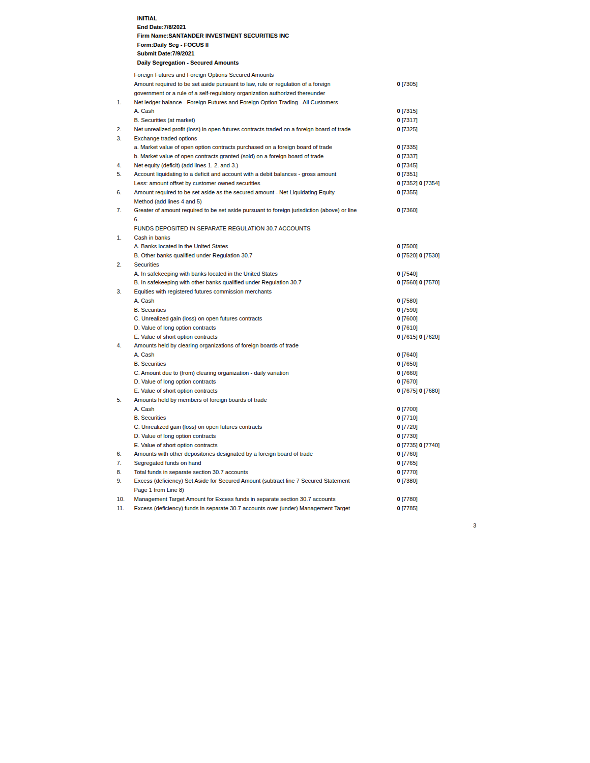INITIAL
End Date:7/8/2021
Firm Name:SANTANDER INVESTMENT SECURITIES INC
Form:Daily Seg - FOCUS II
Submit Date:7/9/2021
Daily Segregation - Secured Amounts
| | Foreign Futures and Foreign Options Secured Amounts | |
| | Amount required to be set aside pursuant to law, rule or regulation of a foreign | 0 [7305] |
| | government or a rule of a self-regulatory organization authorized thereunder | |
| 1. | Net ledger balance - Foreign Futures and Foreign Option Trading - All Customers | |
| | A. Cash | 0 [7315] |
| | B. Securities (at market) | 0 [7317] |
| 2. | Net unrealized profit (loss) in open futures contracts traded on a foreign board of trade | 0 [7325] |
| 3. | Exchange traded options | |
| | a. Market value of open option contracts purchased on a foreign board of trade | 0 [7335] |
| | b. Market value of open contracts granted (sold) on a foreign board of trade | 0 [7337] |
| 4. | Net equity (deficit) (add lines 1. 2. and 3.) | 0 [7345] |
| 5. | Account liquidating to a deficit and account with a debit balances - gross amount | 0 [7351] |
| | Less: amount offset by customer owned securities | 0 [7352] 0 [7354] |
| 6. | Amount required to be set aside as the secured amount - Net Liquidating Equity | 0 [7355] |
| | Method (add lines 4 and 5) | |
| 7. | Greater of amount required to be set aside pursuant to foreign jurisdiction (above) or line | 0 [7360] |
| | 6. | |
| | FUNDS DEPOSITED IN SEPARATE REGULATION 30.7 ACCOUNTS | |
| 1. | Cash in banks | |
| | A. Banks located in the United States | 0 [7500] |
| | B. Other banks qualified under Regulation 30.7 | 0 [7520] 0 [7530] |
| 2. | Securities | |
| | A. In safekeeping with banks located in the United States | 0 [7540] |
| | B. In safekeeping with other banks qualified under Regulation 30.7 | 0 [7560] 0 [7570] |
| 3. | Equities with registered futures commission merchants | |
| | A. Cash | 0 [7580] |
| | B. Securities | 0 [7590] |
| | C. Unrealized gain (loss) on open futures contracts | 0 [7600] |
| | D. Value of long option contracts | 0 [7610] |
| | E. Value of short option contracts | 0 [7615] 0 [7620] |
| 4. | Amounts held by clearing organizations of foreign boards of trade | |
| | A. Cash | 0 [7640] |
| | B. Securities | 0 [7650] |
| | C. Amount due to (from) clearing organization - daily variation | 0 [7660] |
| | D. Value of long option contracts | 0 [7670] |
| | E. Value of short option contracts | 0 [7675] 0 [7680] |
| 5. | Amounts held by members of foreign boards of trade | |
| | A. Cash | 0 [7700] |
| | B. Securities | 0 [7710] |
| | C. Unrealized gain (loss) on open futures contracts | 0 [7720] |
| | D. Value of long option contracts | 0 [7730] |
| | E. Value of short option contracts | 0 [7735] 0 [7740] |
| 6. | Amounts with other depositories designated by a foreign board of trade | 0 [7760] |
| 7. | Segregated funds on hand | 0 [7765] |
| 8. | Total funds in separate section 30.7 accounts | 0 [7770] |
| 9. | Excess (deficiency) Set Aside for Secured Amount (subtract line 7 Secured Statement | 0 [7380] |
| | Page 1 from Line 8) | |
| 10. | Management Target Amount for Excess funds in separate section 30.7 accounts | 0 [7780] |
| 11. | Excess (deficiency) funds in separate 30.7 accounts over (under) Management Target | 0 [7785] |
3